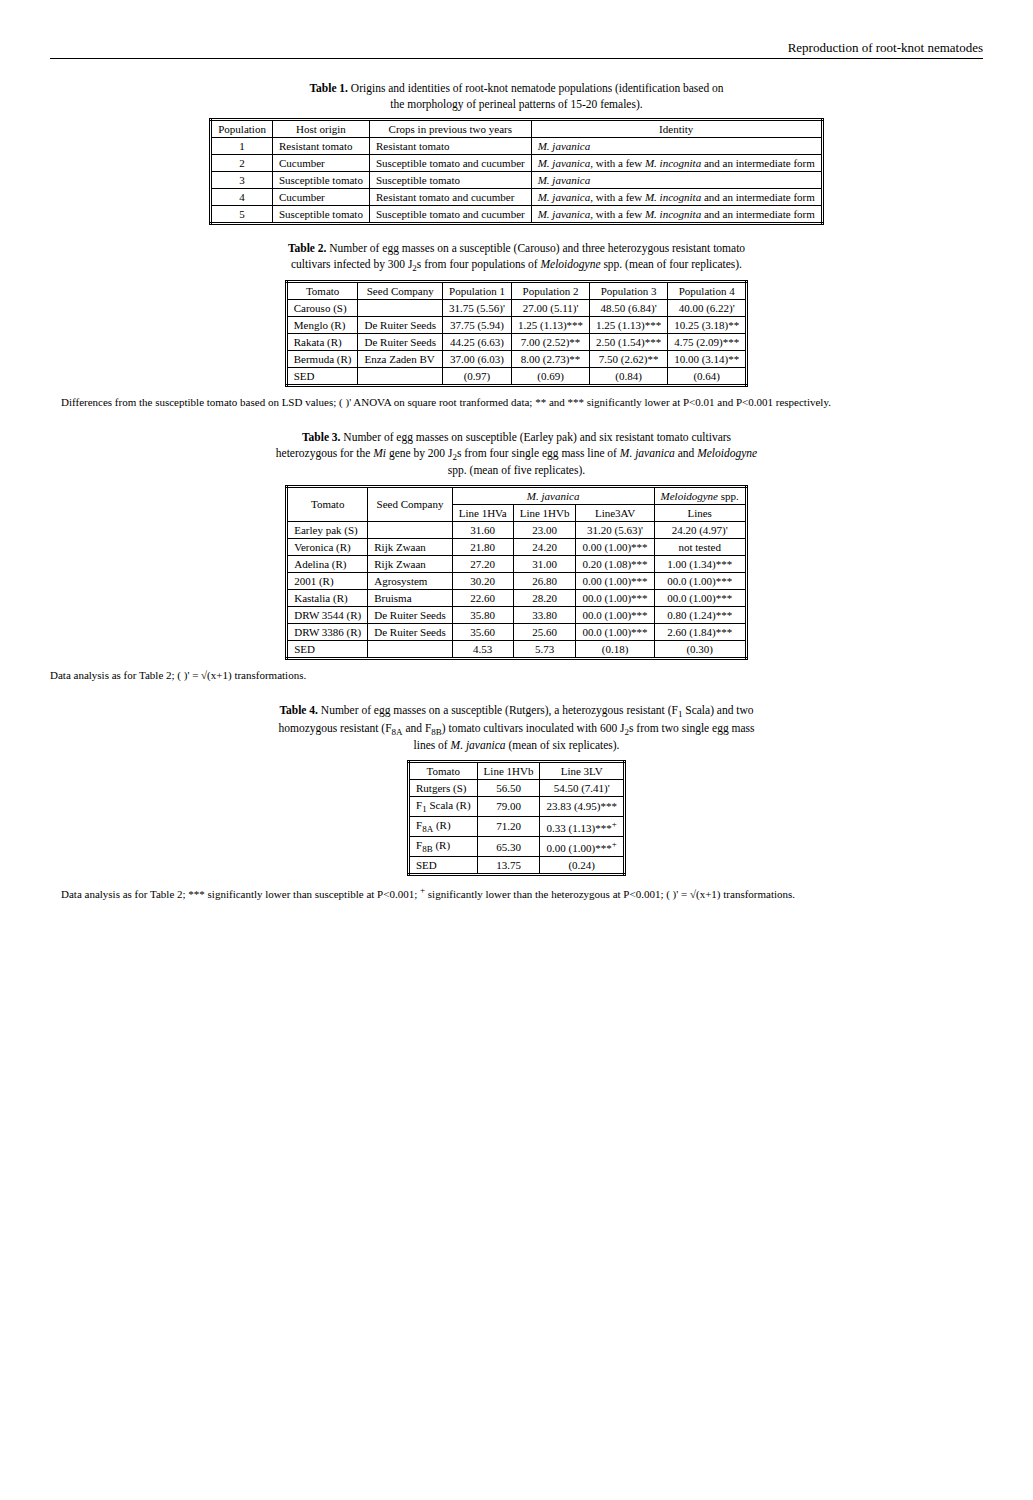Reproduction of root-knot nematodes
Table 1. Origins and identities of root-knot nematode populations (identification based on
the morphology of perineal patterns of 15-20 females).
| Population | Host origin | Crops in previous two years | Identity |
| --- | --- | --- | --- |
| 1 | Resistant tomato | Resistant tomato | M. javanica |
| 2 | Cucumber | Susceptible tomato and cucumber | M. javanica, with a few M. incognita and an intermediate form |
| 3 | Susceptible tomato | Susceptible tomato | M. javanica |
| 4 | Cucumber | Resistant tomato and cucumber | M. javanica, with a few M. incognita and an intermediate form |
| 5 | Susceptible tomato | Susceptible tomato and cucumber | M. javanica, with a few M. incognita and an intermediate form |
Table 2. Number of egg masses on a susceptible (Carouso) and three heterozygous resistant tomato
cultivars infected by 300 J2s from four populations of Meloidogyne spp. (mean of four replicates).
| Tomato | Seed Company | Population 1 | Population 2 | Population 3 | Population 4 |
| --- | --- | --- | --- | --- | --- |
| Carouso (S) | | 31.75 (5.56)' | 27.00 (5.11)' | 48.50 (6.84)' | 40.00 (6.22)' |
| Menglo (R) | De Ruiter Seeds | 37.75 (5.94) | 1.25 (1.13)*** | 1.25 (1.13)*** | 10.25 (3.18)** |
| Rakata (R) | De Ruiter Seeds | 44.25 (6.63) | 7.00 (2.52)** | 2.50 (1.54)*** | 4.75 (2.09)*** |
| Bermuda (R) | Enza Zaden BV | 37.00 (6.03) | 8.00 (2.73)** | 7.50 (2.62)** | 10.00 (3.14)** |
| SED | | (0.97) | (0.69) | (0.84) | (0.64) |
Differences from the susceptible tomato based on LSD values; ( )' ANOVA on square root tranformed data; ** and *** significantly lower at P<0.01 and P<0.001 respectively.
Table 3. Number of egg masses on susceptible (Earley pak) and six resistant tomato cultivars
heterozygous for the Mi gene by 200 J2s from four single egg mass line of M. javanica and Meloidogyne
spp. (mean of five replicates).
| Tomato | Seed Company | M. javanica | Meloidogyne spp. |
| --- | --- | --- | --- |
| Line 1HVa | Line 1HVb | Line3AV | Lines |
| Earley pak (S) | | 31.60 | 23.00 | 31.20 (5.63)' | 24.20 (4.97)' |
| Veronica (R) | Rijk Zwaan | 21.80 | 24.20 | 0.00 (1.00)*** | not tested |
| Adelina (R) | Rijk Zwaan | 27.20 | 31.00 | 0.20 (1.08)*** | 1.00 (1.34)*** |
| 2001 (R) | Agrosystem | 30.20 | 26.80 | 0.00 (1.00)*** | 00.0 (1.00)*** |
| Kastalia (R) | Bruisma | 22.60 | 28.20 | 00.0 (1.00)*** | 00.0 (1.00)*** |
| DRW 3544 (R) | De Ruiter Seeds | 35.80 | 33.80 | 00.0 (1.00)*** | 0.80 (1.24)*** |
| DRW 3386 (R) | De Ruiter Seeds | 35.60 | 25.60 | 00.0 (1.00)*** | 2.60 (1.84)*** |
| SED | | 4.53 | 5.73 | (0.18) | (0.30) |
Data analysis as for Table 2; ( )' = √(x+1) transformations.
Table 4. Number of egg masses on a susceptible (Rutgers), a heterozygous resistant (F1 Scala) and two
homozygous resistant (F8A and F8B) tomato cultivars inoculated with 600 J2s from two single egg mass
lines of M. javanica (mean of six replicates).
| Tomato | Line 1HVb | Line 3LV |
| --- | --- | --- |
| Rutgers (S) | 56.50 | 54.50 (7.41)' |
| F 1 Scala (R) | 79.00 | 23.83 (4.95)*** |
| F 8A (R) | 71.20 | 0.33 (1.13)*** + |
| F 8B (R) | 65.30 | 0.00 (1.00)*** + |
| SED | 13.75 | (0.24) |
Data analysis as for Table 2; *** significantly lower than susceptible at P<0.001; + significantly lower than the heterozygous at P<0.001; ( )' = √(x+1) transformations.